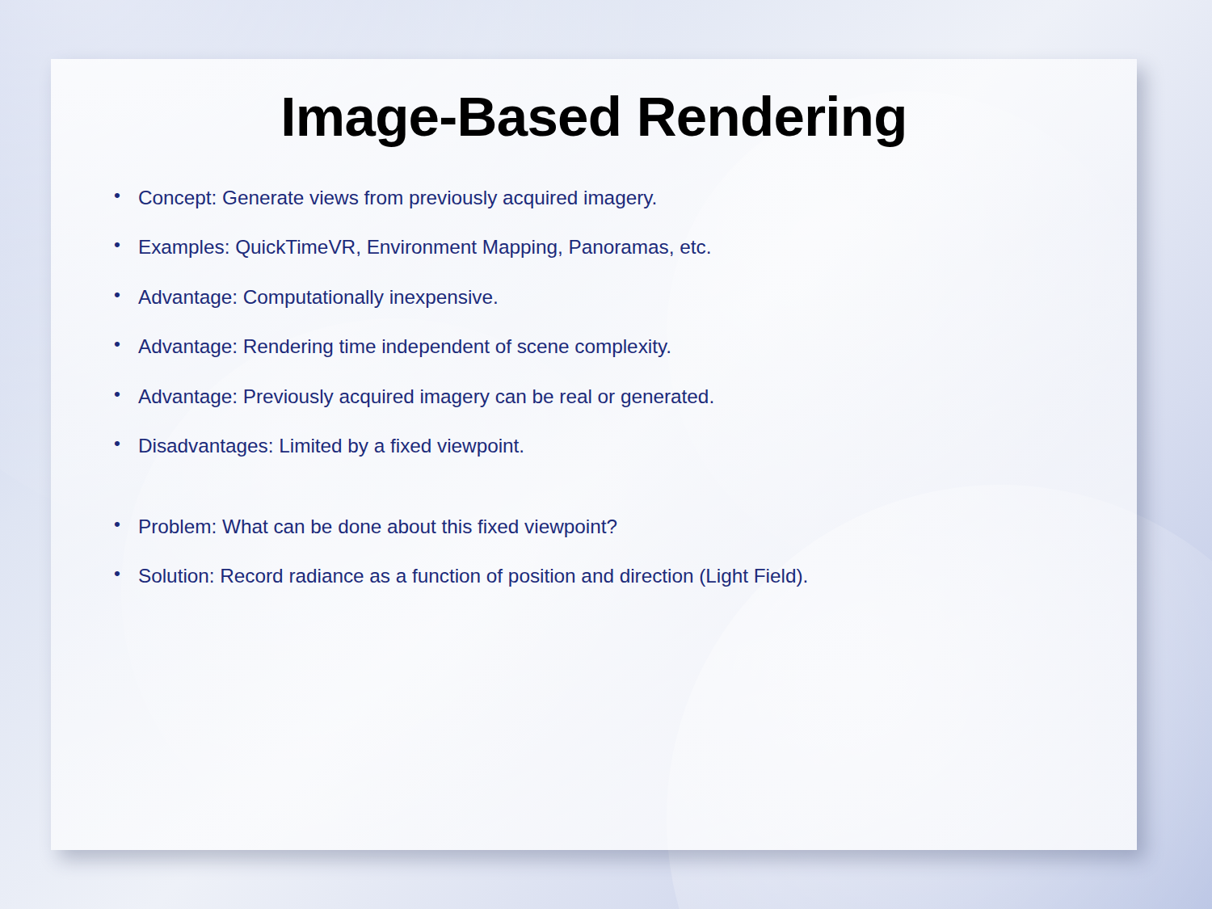Image-Based Rendering
Concept: Generate views from previously acquired imagery.
Examples: QuickTimeVR, Environment Mapping, Panoramas, etc.
Advantage: Computationally inexpensive.
Advantage: Rendering time independent of scene complexity.
Advantage: Previously acquired imagery can be real or generated.
Disadvantages: Limited by a fixed viewpoint.
Problem: What can be done about this fixed viewpoint?
Solution: Record radiance as a function of position and direction (Light Field).